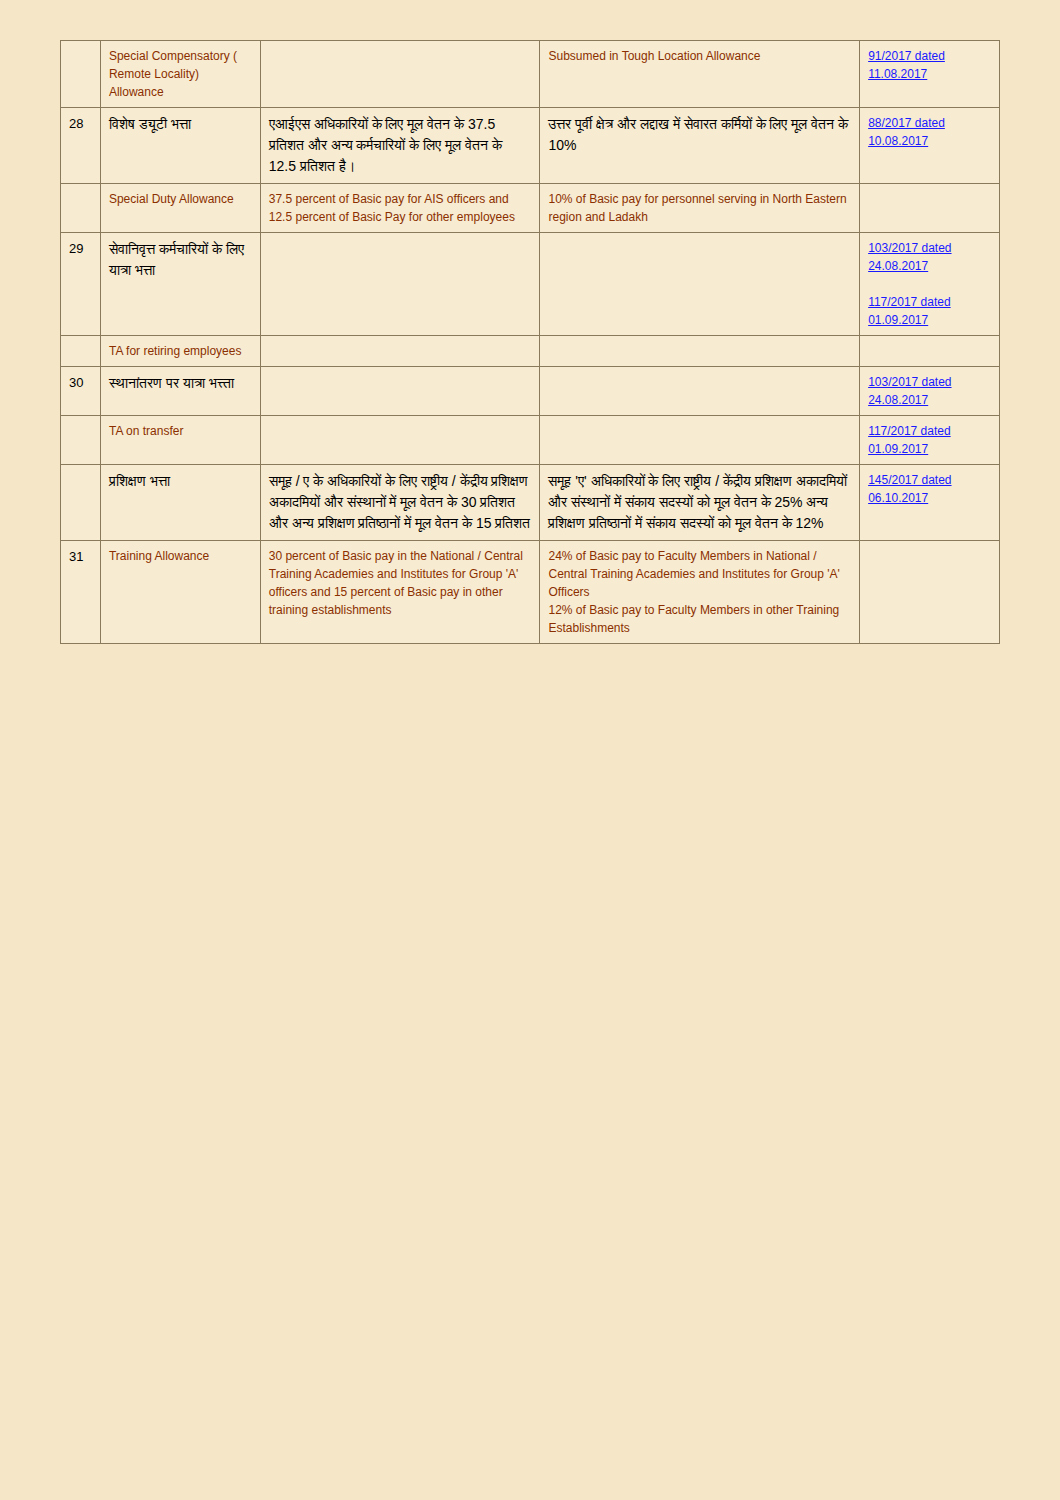| | Special Compensatory ( Remote Locality) Allowance | | Subsumed in Tough Location Allowance | 91/2017 dated 11.08.2017 |
| 28 | विशेष ड्यूटी भत्ता | एआईएस अधिकारियों के लिए मूल वेतन के 37.5 प्रतिशत और अन्य कर्मचारियों के लिए मूल वेतन के 12.5 प्रतिशत है। | उत्तर पूर्वी क्षेत्र और लद्दाख में सेवारत कर्मियों के लिए मूल वेतन के 10% | 88/2017 dated 10.08.2017 |
| | Special Duty Allowance | 37.5 percent of Basic pay for AIS officers and 12.5 percent of Basic Pay for other employees | 10% of Basic pay for personnel serving in North Eastern region and Ladakh | |
| 29 | सेवानिवृत्त कर्मचारियों के लिए यात्रा भत्ता | | | 103/2017 dated 24.08.2017 117/2017 dated 01.09.2017 |
| | TA for retiring employees | | | |
| 30 | स्थानांतरण पर यात्रा भत्त्ता | | | 103/2017 dated 24.08.2017 |
| | TA on transfer | | | 117/2017 dated 01.09.2017 |
| | प्रशिक्षण भत्ता | समूह / ए के अधिकारियों के लिए राष्ट्रीय / केंद्रीय प्रशिक्षण अकादमियों और संस्थानों में मूल वेतन के 30 प्रतिशत और अन्य प्रशिक्षण प्रतिष्ठानों में मूल वेतन के 15 प्रतिशत | समूह 'ए' अधिकारियों के लिए राष्ट्रीय / केंद्रीय प्रशिक्षण अकादमियों और संस्थानों में संकाय सदस्यों को मूल वेतन के 25% अन्य प्रशिक्षण प्रतिष्ठानों में संकाय सदस्यों को मूल वेतन के 12% | 145/2017 dated 06.10.2017 |
| 31 | Training Allowance | 30 percent of Basic pay in the National / Central Training Academies and Institutes for Group 'A' officers and 15 percent of Basic pay in other training establishments | 24% of Basic pay to Faculty Members in National / Central Training Academies and Institutes for Group 'A' Officers 12% of Basic pay to Faculty Members in other Training Establishments | |